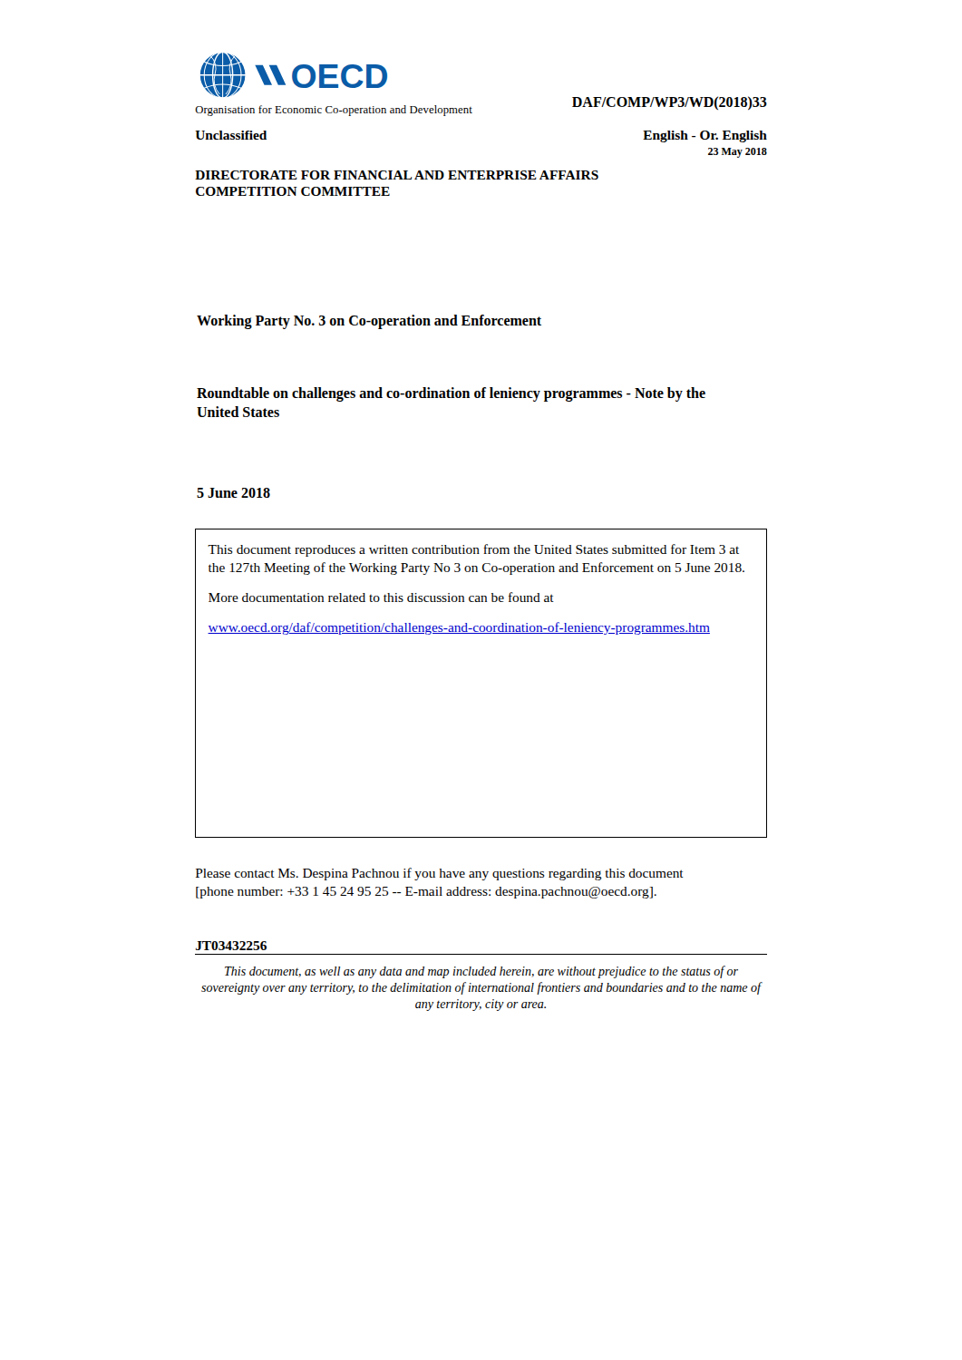OECD
Organisation for Economic Co-operation and Development
DAF/COMP/WP3/WD(2018)33
Unclassified English - Or. English
23 May 2018
DIRECTORATE FOR FINANCIAL AND ENTERPRISE AFFAIRS
COMPETITION COMMITTEE
Working Party No. 3 on Co-operation and Enforcement
Roundtable on challenges and co-ordination of leniency programmes - Note by the
United States
5 June 2018
This document reproduces a written contribution from the United States submitted for Item 3 at the 127th Meeting of the Working Party No 3 on Co-operation and Enforcement on 5 June 2018.
More documentation related to this discussion can be found at
www.oecd.org/daf/competition/challenges-and-coordination-of-leniency-programmes.htm
Please contact Ms. Despina Pachnou if you have any questions regarding this document
[phone number: +33 1 45 24 95 25 -- E-mail address: despina.pachnou@oecd.org].
JT03432256
This document, as well as any data and map included herein, are without prejudice to the status of or sovereignty over any territory, to the delimitation of international frontiers and boundaries and to the name of any territory, city or area.